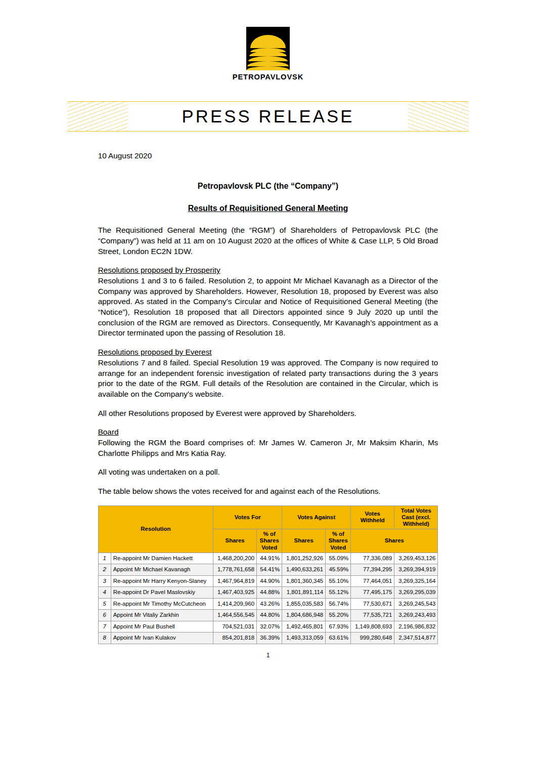PETROPAVLOVSK
PRESS RELEASE
10 August 2020
Petropavlovsk PLC (the “Company”)
Results of Requisitioned General Meeting
The Requisitioned General Meeting (the “RGM”) of Shareholders of Petropavlovsk PLC (the “Company”) was held at 11 am on 10 August 2020 at the offices of White & Case LLP, 5 Old Broad Street, London EC2N 1DW.
Resolutions proposed by Prosperity
Resolutions 1 and 3 to 6 failed. Resolution 2, to appoint Mr Michael Kavanagh as a Director of the Company was approved by Shareholders. However, Resolution 18, proposed by Everest was also approved. As stated in the Company’s Circular and Notice of Requisitioned General Meeting (the “Notice”), Resolution 18 proposed that all Directors appointed since 9 July 2020 up until the conclusion of the RGM are removed as Directors. Consequently, Mr Kavanagh’s appointment as a Director terminated upon the passing of Resolution 18.
Resolutions proposed by Everest
Resolutions 7 and 8 failed. Special Resolution 19 was approved. The Company is now required to arrange for an independent forensic investigation of related party transactions during the 3 years prior to the date of the RGM. Full details of the Resolution are contained in the Circular, which is available on the Company’s website.
All other Resolutions proposed by Everest were approved by Shareholders.
Board
Following the RGM the Board comprises of: Mr James W. Cameron Jr, Mr Maksim Kharin, Ms Charlotte Philipps and Mrs Katia Ray.
All voting was undertaken on a poll.
The table below shows the votes received for and against each of the Resolutions.
| Resolution | Votes For | Votes Against | Votes Withheld | Total Votes Cast (excl. Withheld) |
| --- | --- | --- | --- | --- |
| Shares | % of Shares Voted | Shares | % of Shares Voted | Shares |
| 1 | Re-appoint Mr Damien Hackett | 1,468,200,200 | 44.91% | 1,801,252,926 | 55.09% | 77,336,089 | 3,269,453,126 |
| 2 | Appoint Mr Michael Kavanagh | 1,778,761,658 | 54.41% | 1,490,633,261 | 45.59% | 77,394,295 | 3,269,394,919 |
| 3 | Re-appoint Mr Harry Kenyon-Slaney | 1,467,964,819 | 44.90% | 1,801,360,345 | 55.10% | 77,464,051 | 3,269,325,164 |
| 4 | Re-appoint Dr Pavel Maslovskiy | 1,467,403,925 | 44.88% | 1,801,891,114 | 55.12% | 77,495,175 | 3,269,295,039 |
| 5 | Re-appoint Mr Timothy McCutcheon | 1,414,209,960 | 43.26% | 1,855,035,583 | 56.74% | 77,530,671 | 3,269,245,543 |
| 6 | Appoint Mr Vitaliy Zarkhin | 1,464,556,545 | 44.80% | 1,804,686,948 | 55.20% | 77,535,721 | 3,269,243,493 |
| 7 | Appoint Mr Paul Bushell | 704,521,031 | 32.07% | 1,492,465,801 | 67.93% | 1,149,808,693 | 2,196,986,832 |
| 8 | Appoint Mr Ivan Kulakov | 854,201,818 | 36.39% | 1,493,313,059 | 63.61% | 999,280,648 | 2,347,514,877 |
1